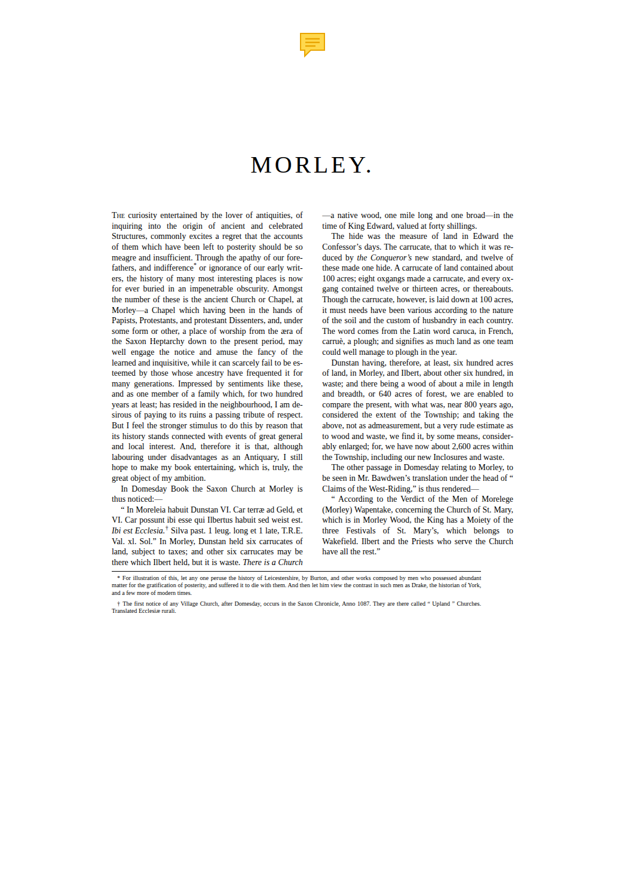MORLEY.
The curiosity entertained by the lover of antiquities, of inquiring into the origin of ancient and celebrated Structures, commonly excites a regret that the accounts of them which have been left to posterity should be so meagre and insufficient. Through the apathy of our forefathers, and indifference* or ignorance of our early writers, the history of many most interesting places is now for ever buried in an impenetrable obscurity. Amongst the number of these is the ancient Church or Chapel, at Morley—a Chapel which having been in the hands of Papists, Protestants, and protestant Dissenters, and, under some form or other, a place of worship from the æra of the Saxon Heptarchy down to the present period, may well engage the notice and amuse the fancy of the learned and inquisitive, while it can scarcely fail to be esteemed by those whose ancestry have frequented it for many generations. Impressed by sentiments like these, and as one member of a family which, for two hundred years at least; has resided in the neighbourhood, I am desirous of paying to its ruins a passing tribute of respect. But I feel the stronger stimulus to do this by reason that its history stands connected with events of great general and local interest. And, therefore it is that, although labouring under disadvantages as an Antiquary, I still hope to make my book entertaining, which is, truly, the great object of my ambition.
In Domesday Book the Saxon Church at Morley is thus noticed:—
“ In Moreleia habuit Dunstan VI. Car terræ ad Geld, et VI. Car possunt ibi esse qui Ilbertus habuit sed weist est. Ibi est Ecclesia.† Silva past. 1 leug. long et 1 late, T.R.E. Val. xl. Sol.” In Morley, Dunstan held six carrucates of land, subject to taxes; and other six carrucates may be there which Ilbert held, but it is waste. There is a Church—a native wood, one mile long and one broad—in the time of King Edward, valued at forty shillings.
The hide was the measure of land in Edward the Confessor’s days. The carrucate, that to which it was reduced by the Conqueror’s new standard, and twelve of these made one hide. A carrucate of land contained about 100 acres; eight oxgangs made a carrucate, and every oxgang contained twelve or thirteen acres, or thereabouts. Though the carrucate, however, is laid down at 100 acres, it must needs have been various according to the nature of the soil and the custom of husbandry in each country. The word comes from the Latin word caruca, in French, carruè, a plough; and signifies as much land as one team could well manage to plough in the year.
Dunstan having, therefore, at least, six hundred acres of land, in Morley, and Ilbert, about other six hundred, in waste; and there being a wood of about a mile in length and breadth, or 640 acres of forest, we are enabled to compare the present, with what was, near 800 years ago, considered the extent of the Township; and taking the above, not as admeasurement, but a very rude estimate as to wood and waste, we find it, by some means, considerably enlarged; for, we have now about 2,600 acres within the Township, including our new Inclosures and waste.
The other passage in Domesday relating to Morley, to be seen in Mr. Bawdwen’s translation under the head of “ Claims of the West-Riding,” is thus rendered—
“ According to the Verdict of the Men of Morelege (Morley) Wapentake, concerning the Church of St. Mary, which is in Morley Wood, the King has a Moiety of the three Festivals of St. Mary’s, which belongs to Wakefield. Ilbert and the Priests who serve the Church have all the rest.”
* For illustration of this, let any one peruse the history of Leicestershire, by Burton, and other works composed by men who possessed abundant matter for the gratification of posterity, and suffered it to die with them. And then let him view the contrast in such men as Drake, the historian of York, and a few more of modern times.
† The first notice of any Village Church, after Domesday, occurs in the Saxon Chronicle, Anno 1087. They are there called “ Upland ” Churches. Translated Ecclesiæ rurali.